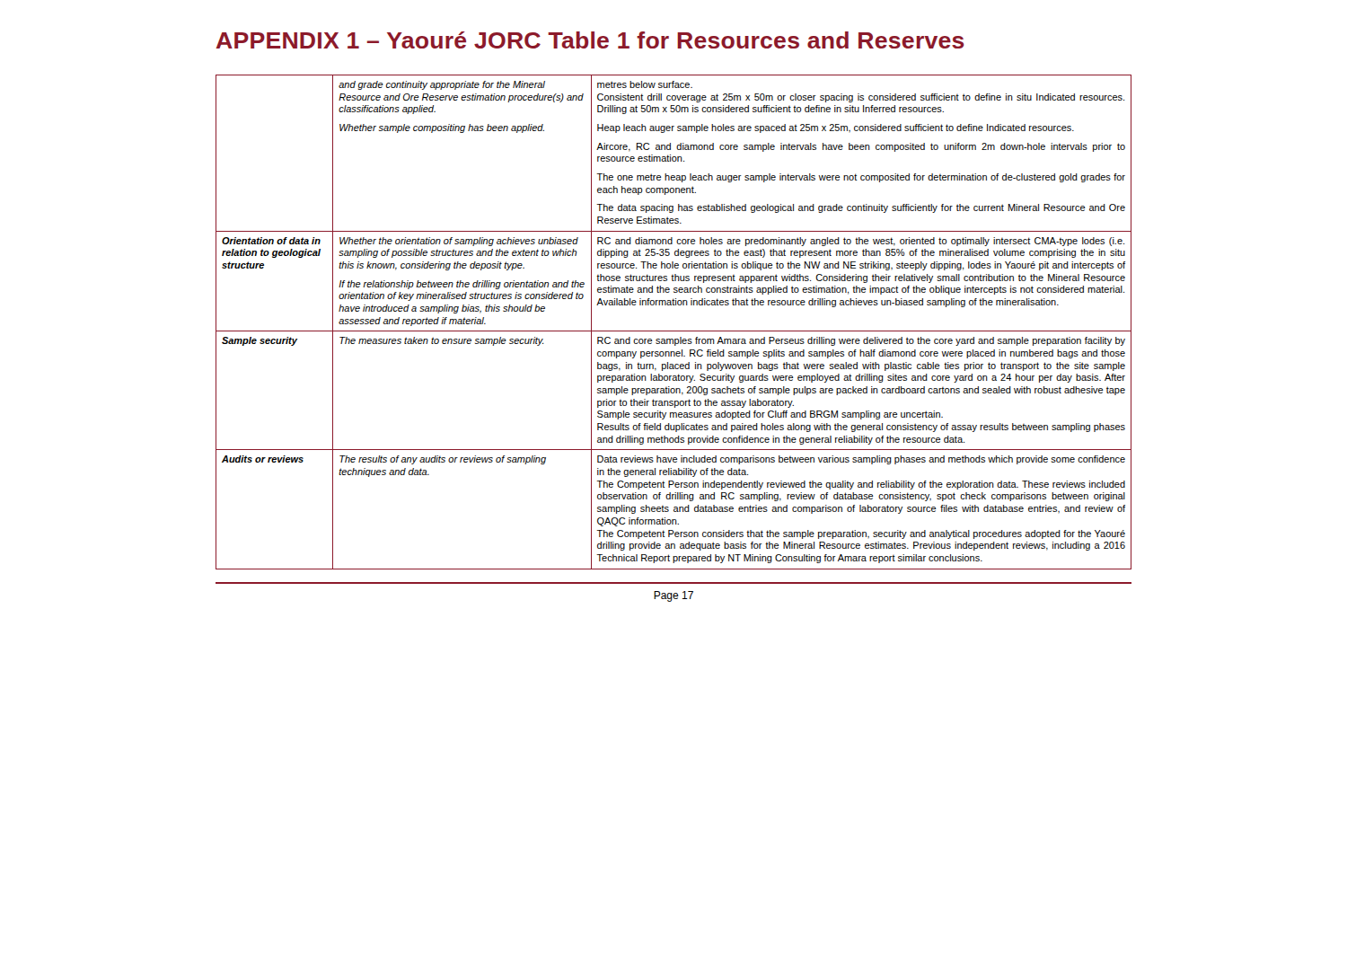APPENDIX 1 – Yaouré JORC Table 1 for Resources and Reserves
| | and grade continuity appropriate for the Mineral Resource and Ore Reserve estimation procedure(s) and classifications applied. Whether sample compositing has been applied. | metres below surface. Consistent drill coverage at 25m x 50m or closer spacing is considered sufficient to define in situ Indicated resources. Drilling at 50m x 50m is considered sufficient to define in situ Inferred resources. Heap leach auger sample holes are spaced at 25m x 25m, considered sufficient to define Indicated resources. Aircore, RC and diamond core sample intervals have been composited to uniform 2m down-hole intervals prior to resource estimation. The one metre heap leach auger sample intervals were not composited for determination of de-clustered gold grades for each heap component. The data spacing has established geological and grade continuity sufficiently for the current Mineral Resource and Ore Reserve Estimates. |
| Orientation of data in relation to geological structure | Whether the orientation of sampling achieves unbiased sampling of possible structures and the extent to which this is known, considering the deposit type. If the relationship between the drilling orientation and the orientation of key mineralised structures is considered to have introduced a sampling bias, this should be assessed and reported if material. | RC and diamond core holes are predominantly angled to the west, oriented to optimally intersect CMA-type lodes (i.e. dipping at 25-35 degrees to the east) that represent more than 85% of the mineralised volume comprising the in situ resource. The hole orientation is oblique to the NW and NE striking, steeply dipping, lodes in Yaouré pit and intercepts of those structures thus represent apparent widths. Considering their relatively small contribution to the Mineral Resource estimate and the search constraints applied to estimation, the impact of the oblique intercepts is not considered material. Available information indicates that the resource drilling achieves un-biased sampling of the mineralisation. |
| Sample security | The measures taken to ensure sample security. | RC and core samples from Amara and Perseus drilling were delivered to the core yard and sample preparation facility by company personnel. RC field sample splits and samples of half diamond core were placed in numbered bags and those bags, in turn, placed in polywoven bags that were sealed with plastic cable ties prior to transport to the site sample preparation laboratory. Security guards were employed at drilling sites and core yard on a 24 hour per day basis. After sample preparation, 200g sachets of sample pulps are packed in cardboard cartons and sealed with robust adhesive tape prior to their transport to the assay laboratory. Sample security measures adopted for Cluff and BRGM sampling are uncertain. Results of field duplicates and paired holes along with the general consistency of assay results between sampling phases and drilling methods provide confidence in the general reliability of the resource data. |
| Audits or reviews | The results of any audits or reviews of sampling techniques and data. | Data reviews have included comparisons between various sampling phases and methods which provide some confidence in the general reliability of the data. The Competent Person independently reviewed the quality and reliability of the exploration data. These reviews included observation of drilling and RC sampling, review of database consistency, spot check comparisons between original sampling sheets and database entries and comparison of laboratory source files with database entries, and review of QAQC information. The Competent Person considers that the sample preparation, security and analytical procedures adopted for the Yaouré drilling provide an adequate basis for the Mineral Resource estimates. Previous independent reviews, including a 2016 Technical Report prepared by NT Mining Consulting for Amara report similar conclusions. |
Page 17